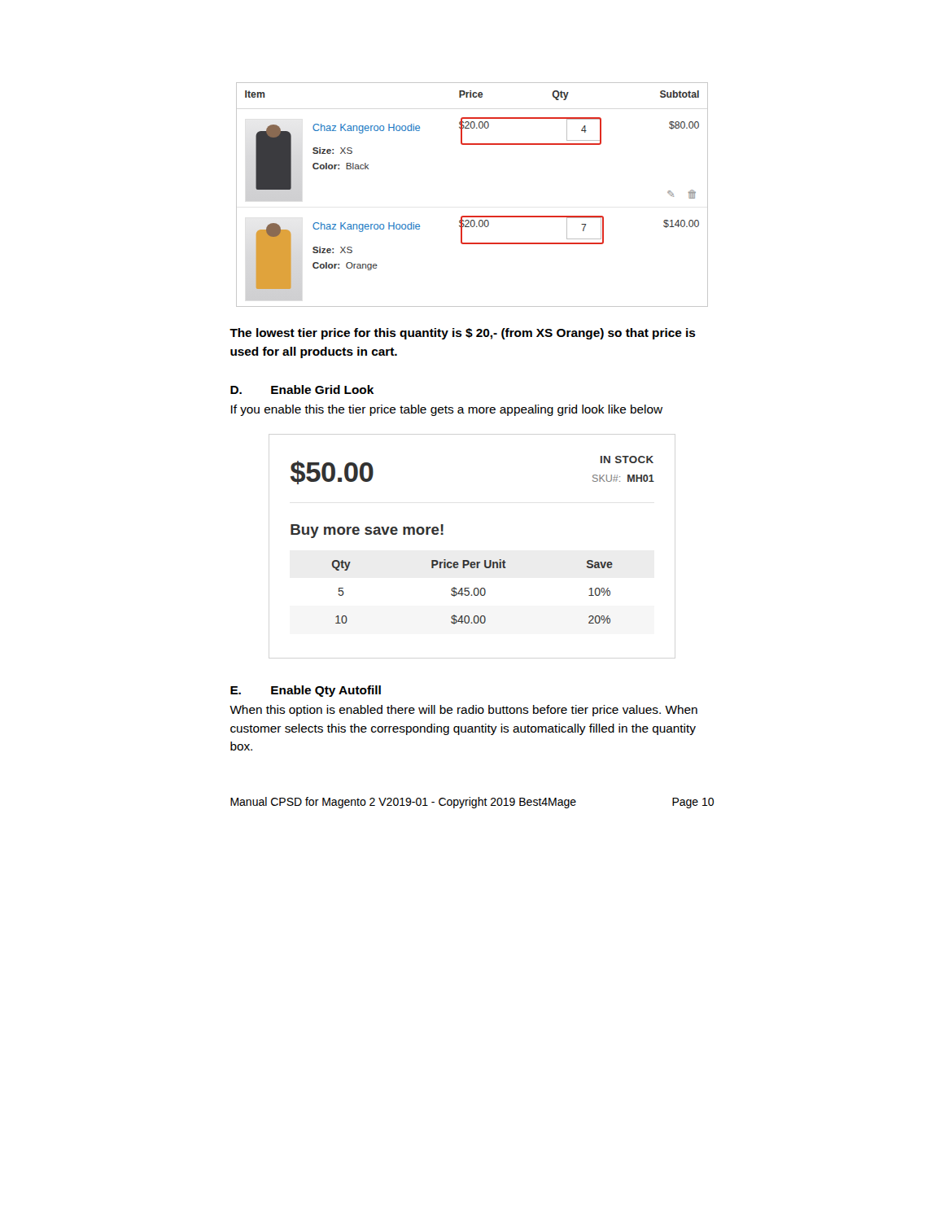Item
Price
Qty
Subtotal
Chaz Kangeroo Hoodie
Size: XS
Color: Black
$20.00
4
$80.00
✎ 🗑
Chaz Kangeroo Hoodie
Size: XS
Color: Orange
$20.00
7
$140.00
The lowest tier price for this quantity is $ 20,- (from XS Orange) so that price is used for all products in cart.
D. Enable Grid Look
If you enable this the tier price table gets a more appealing grid look like below
$50.00
IN STOCK
SKU#: MH01
Buy more save more!
| Qty | Price Per Unit | Save |
| --- | --- | --- |
| 5 | $45.00 | 10% |
| 10 | $40.00 | 20% |
E. Enable Qty Autofill
When this option is enabled there will be radio buttons before tier price values. When customer selects this the corresponding quantity is automatically filled in the quantity box.
Manual CPSD for Magento 2 V2019-01 - Copyright 2019 Best4Mage
Page 10